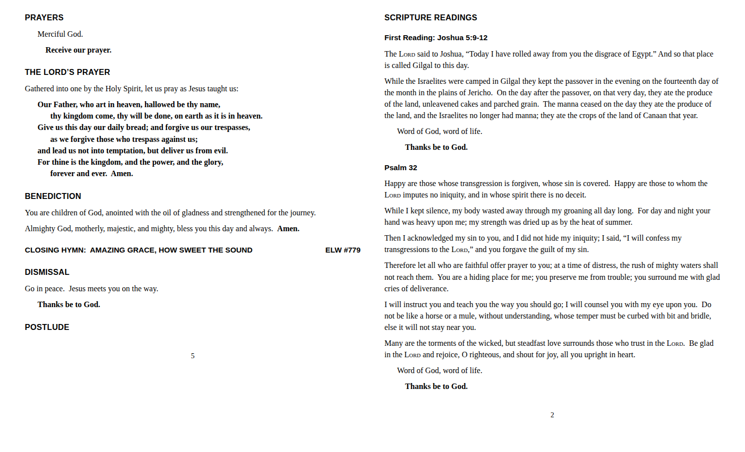Prayers
Merciful God.
Receive our prayer.
The Lord’s Prayer
Gathered into one by the Holy Spirit, let us pray as Jesus taught us:
Our Father, who art in heaven, hallowed be thy name,
thy kingdom come, thy will be done, on earth as it is in heaven.
Give us this day our daily bread; and forgive us our trespasses,
as we forgive those who trespass against us;
and lead us not into temptation, but deliver us from evil.
For thine is the kingdom, and the power, and the glory,
forever and ever. Amen.
Benediction
You are children of God, anointed with the oil of gladness and strengthened for the journey.
Almighty God, motherly, majestic, and mighty, bless you this day and always. Amen.
Closing Hymn: Amazing Grace, How Sweet the Sound ELW #779
Dismissal
Go in peace. Jesus meets you on the way.
Thanks be to God.
Postlude
5
Scripture Readings
First Reading: Joshua 5:9-12
The Lord said to Joshua, “Today I have rolled away from you the disgrace of Egypt.” And so that place is called Gilgal to this day.
While the Israelites were camped in Gilgal they kept the passover in the evening on the fourteenth day of the month in the plains of Jericho. On the day after the passover, on that very day, they ate the produce of the land, unleavened cakes and parched grain. The manna ceased on the day they ate the produce of the land, and the Israelites no longer had manna; they ate the crops of the land of Canaan that year.
Word of God, word of life.
Thanks be to God.
Psalm 32
Happy are those whose transgression is forgiven, whose sin is covered. Happy are those to whom the Lord imputes no iniquity, and in whose spirit there is no deceit.
While I kept silence, my body wasted away through my groaning all day long. For day and night your hand was heavy upon me; my strength was dried up as by the heat of summer.
Then I acknowledged my sin to you, and I did not hide my iniquity; I said, “I will confess my transgressions to the Lord,” and you forgave the guilt of my sin.
Therefore let all who are faithful offer prayer to you; at a time of distress, the rush of mighty waters shall not reach them. You are a hiding place for me; you preserve me from trouble; you surround me with glad cries of deliverance.
I will instruct you and teach you the way you should go; I will counsel you with my eye upon you. Do not be like a horse or a mule, without understanding, whose temper must be curbed with bit and bridle, else it will not stay near you.
Many are the torments of the wicked, but steadfast love surrounds those who trust in the Lord. Be glad in the Lord and rejoice, O righteous, and shout for joy, all you upright in heart.
Word of God, word of life.
Thanks be to God.
2